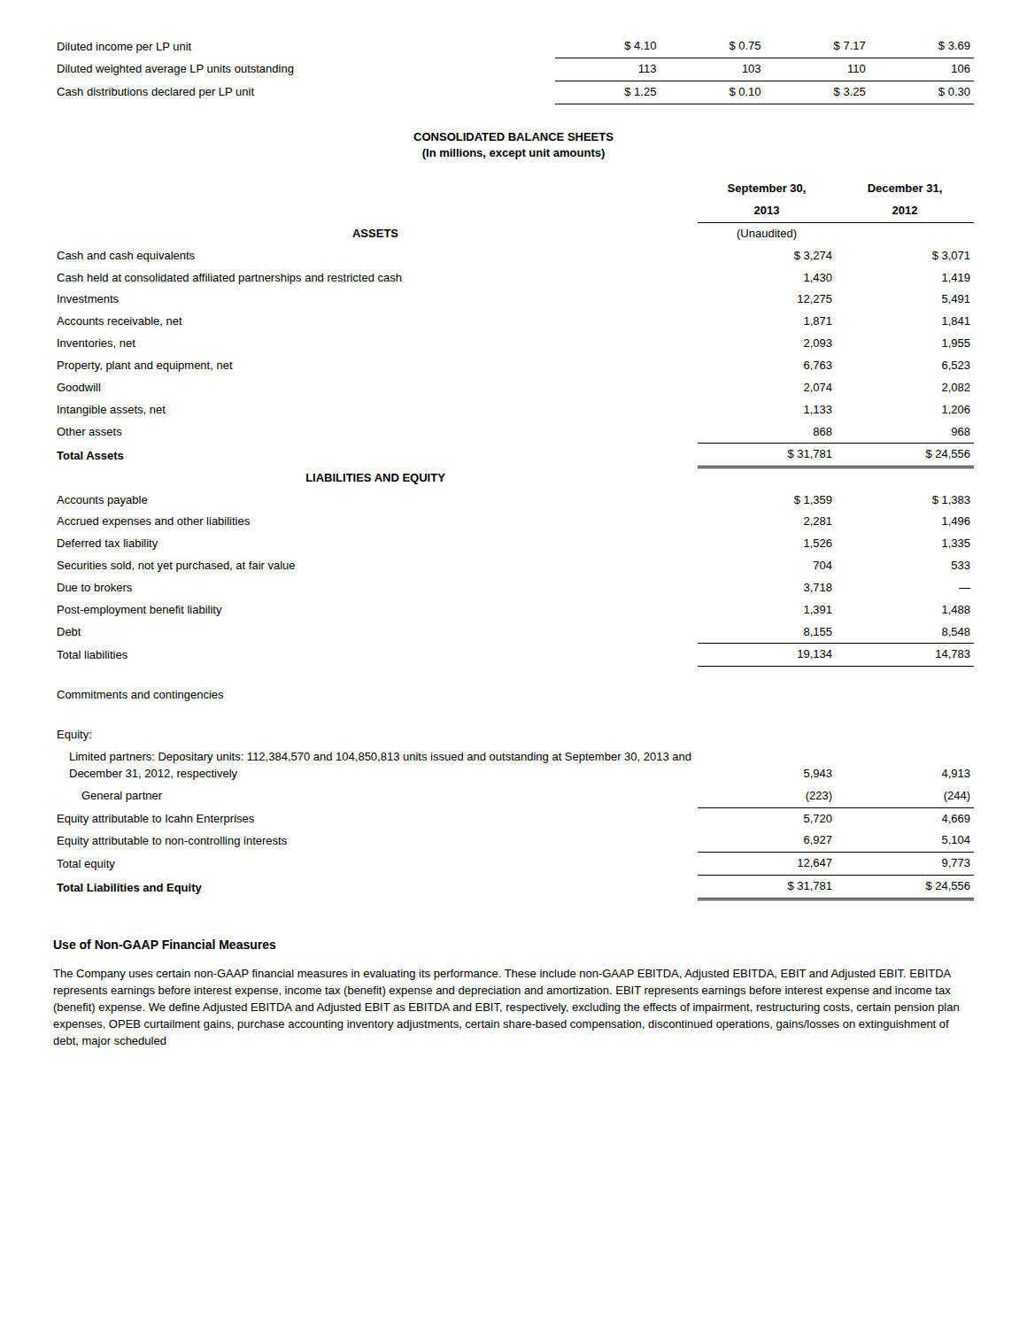| Diluted income per LP unit | | $ 4.10 | $ 0.75 | $ 7.17 | $ 3.69 |
| Diluted weighted average LP units outstanding | | 113 | 103 | 110 | 106 |
| Cash distributions declared per LP unit | | $ 1.25 | $ 0.10 | $ 3.25 | $ 0.30 |
CONSOLIDATED BALANCE SHEETS
(In millions, except unit amounts)
| | September 30, | December 31, |
| | 2013 | 2012 |
| ASSETS | (Unaudited) | |
| Cash and cash equivalents | $ 3,274 | $ 3,071 |
| Cash held at consolidated affiliated partnerships and restricted cash | 1,430 | 1,419 |
| Investments | 12,275 | 5,491 |
| Accounts receivable, net | 1,871 | 1,841 |
| Inventories, net | 2,093 | 1,955 |
| Property, plant and equipment, net | 6,763 | 6,523 |
| Goodwill | 2,074 | 2,082 |
| Intangible assets, net | 1,133 | 1,206 |
| Other assets | 868 | 968 |
| Total Assets | $ 31,781 | $ 24,556 |
| LIABILITIES AND EQUITY | | |
| Accounts payable | $ 1,359 | $ 1,383 |
| Accrued expenses and other liabilities | 2,281 | 1,496 |
| Deferred tax liability | 1,526 | 1,335 |
| Securities sold, not yet purchased, at fair value | 704 | 533 |
| Due to brokers | 3,718 | — |
| Post-employment benefit liability | 1,391 | 1,488 |
| Debt | 8,155 | 8,548 |
| Total liabilities | 19,134 | 14,783 |
| Commitments and contingencies | | |
| Equity: | | |
| Limited partners: Depositary units: 112,384,570 and 104,850,813 units issued and outstanding at September 30, 2013 and December 31, 2012, respectively | 5,943 | 4,913 |
| General partner | (223) | (244) |
| Equity attributable to Icahn Enterprises | 5,720 | 4,669 |
| Equity attributable to non-controlling interests | 6,927 | 5,104 |
| Total equity | 12,647 | 9,773 |
| Total Liabilities and Equity | $ 31,781 | $ 24,556 |
Use of Non-GAAP Financial Measures
The Company uses certain non-GAAP financial measures in evaluating its performance. These include non-GAAP EBITDA, Adjusted EBITDA, EBIT and Adjusted EBIT. EBITDA represents earnings before interest expense, income tax (benefit) expense and depreciation and amortization. EBIT represents earnings before interest expense and income tax (benefit) expense. We define Adjusted EBITDA and Adjusted EBIT as EBITDA and EBIT, respectively, excluding the effects of impairment, restructuring costs, certain pension plan expenses, OPEB curtailment gains, purchase accounting inventory adjustments, certain share-based compensation, discontinued operations, gains/losses on extinguishment of debt, major scheduled